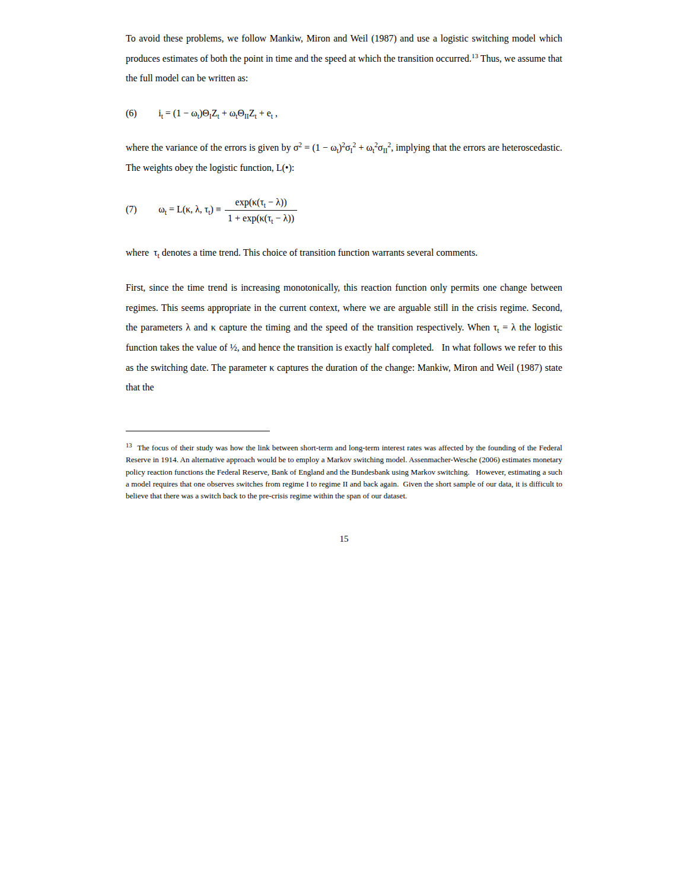To avoid these problems, we follow Mankiw, Miron and Weil (1987) and use a logistic switching model which produces estimates of both the point in time and the speed at which the transition occurred.13 Thus, we assume that the full model can be written as:
(6) it = (1 − ωt)ΘIZt + ωtΘIIZt + et ,
where the variance of the errors is given by σ2 = (1 − ωt)2σI2 + ωt2σII2, implying that the errors are heteroscedastic. The weights obey the logistic function, L(•):
(7) ωt = L(κ, λ, τt) ≡ exp(κ(τt − λ)) 1 + exp(κ(τt − λ))
where τt denotes a time trend. This choice of transition function warrants several comments.
First, since the time trend is increasing monotonically, this reaction function only permits one change between regimes. This seems appropriate in the current context, where we are arguable still in the crisis regime. Second, the parameters λ and κ capture the timing and the speed of the transition respectively. When τt = λ the logistic function takes the value of ½, and hence the transition is exactly half completed. In what follows we refer to this as the switching date. The parameter κ captures the duration of the change: Mankiw, Miron and Weil (1987) state that the
13 The focus of their study was how the link between short-term and long-term interest rates was affected by the founding of the Federal Reserve in 1914. An alternative approach would be to employ a Markov switching model. Assenmacher-Wesche (2006) estimates monetary policy reaction functions the Federal Reserve, Bank of England and the Bundesbank using Markov switching. However, estimating a such a model requires that one observes switches from regime I to regime II and back again. Given the short sample of our data, it is difficult to believe that there was a switch back to the pre-crisis regime within the span of our dataset.
15